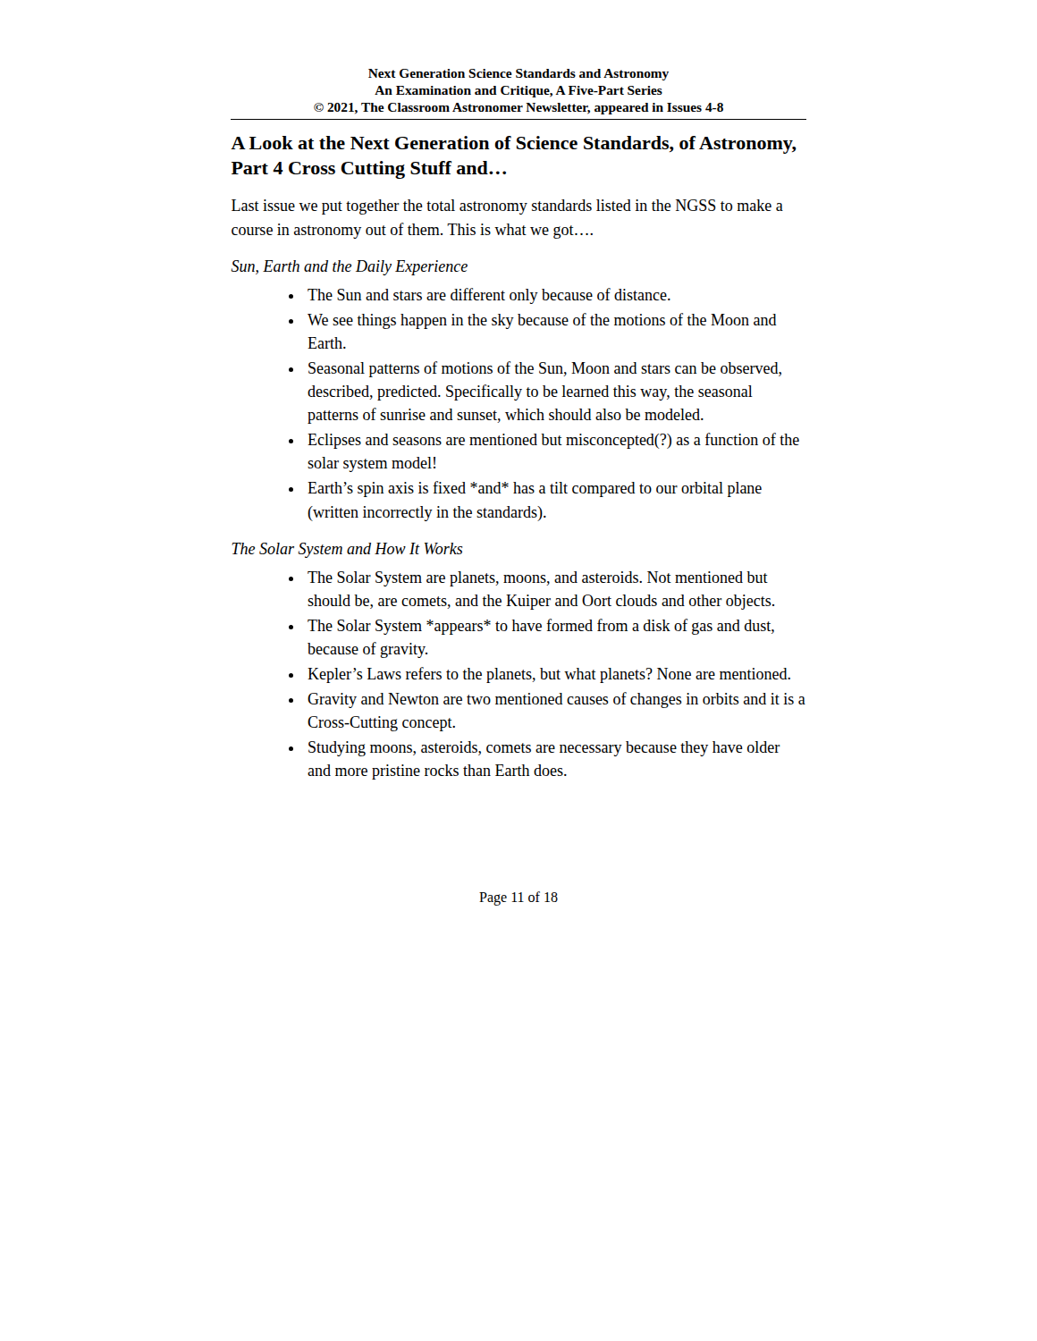Next Generation Science Standards and Astronomy
An Examination and Critique, A Five-Part Series
© 2021, The Classroom Astronomer Newsletter, appeared in Issues 4-8
A Look at the Next Generation of Science Standards, of Astronomy, Part 4 Cross Cutting Stuff and…
Last issue we put together the total astronomy standards listed in the NGSS to make a course in astronomy out of them. This is what we got….
Sun, Earth and the Daily Experience
The Sun and stars are different only because of distance.
We see things happen in the sky because of the motions of the Moon and Earth.
Seasonal patterns of motions of the Sun, Moon and stars can be observed, described, predicted. Specifically to be learned this way, the seasonal patterns of sunrise and sunset, which should also be modeled.
Eclipses and seasons are mentioned but misconcepted(?) as a function of the solar system model!
Earth’s spin axis is fixed *and* has a tilt compared to our orbital plane (written incorrectly in the standards).
The Solar System and How It Works
The Solar System are planets, moons, and asteroids. Not mentioned but should be, are comets, and the Kuiper and Oort clouds and other objects.
The Solar System *appears* to have formed from a disk of gas and dust, because of gravity.
Kepler’s Laws refers to the planets, but what planets? None are mentioned.
Gravity and Newton are two mentioned causes of changes in orbits and it is a Cross-Cutting concept.
Studying moons, asteroids, comets are necessary because they have older and more pristine rocks than Earth does.
Page 11 of 18